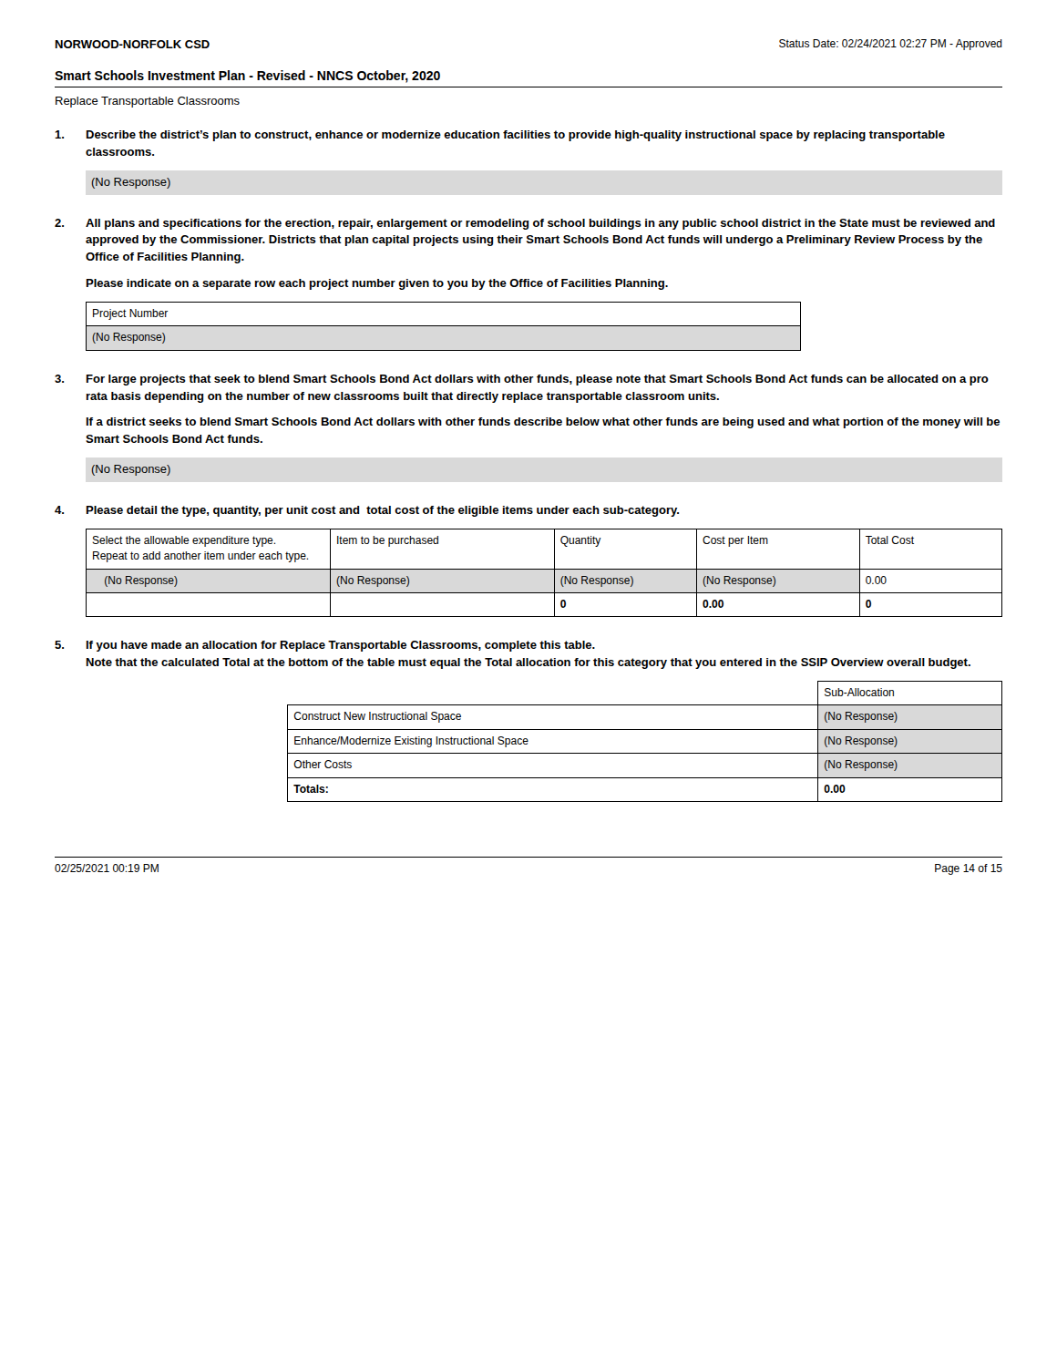NORWOOD-NORFOLK CSD
Status Date: 02/24/2021 02:27 PM - Approved
Smart Schools Investment Plan - Revised - NNCS October, 2020
Replace Transportable Classrooms
1.
Describe the district’s plan to construct, enhance or modernize education facilities to provide high-quality instructional space by replacing transportable classrooms.
(No Response)
2.
All plans and specifications for the erection, repair, enlargement or remodeling of school buildings in any public school district in the State must be reviewed and approved by the Commissioner. Districts that plan capital projects using their Smart Schools Bond Act funds will undergo a Preliminary Review Process by the Office of Facilities Planning.
Please indicate on a separate row each project number given to you by the Office of Facilities Planning.
| Project Number |
| --- |
| (No Response) |
3.
For large projects that seek to blend Smart Schools Bond Act dollars with other funds, please note that Smart Schools Bond Act funds can be allocated on a pro rata basis depending on the number of new classrooms built that directly replace transportable classroom units.
If a district seeks to blend Smart Schools Bond Act dollars with other funds describe below what other funds are being used and what portion of the money will be Smart Schools Bond Act funds.
(No Response)
4.
Please detail the type, quantity, per unit cost and total cost of the eligible items under each sub-category.
| Select the allowable expenditure type. Repeat to add another item under each type. | Item to be purchased | Quantity | Cost per Item | Total Cost |
| --- | --- | --- | --- | --- |
| (No Response) | (No Response) | (No Response) | (No Response) | 0.00 |
| | | 0 | 0.00 | 0 |
5.
If you have made an allocation for Replace Transportable Classrooms, complete this table.
Note that the calculated Total at the bottom of the table must equal the Total allocation for this category that you entered in the SSIP Overview overall budget.
| | Sub-Allocation |
| Construct New Instructional Space | (No Response) |
| Enhance/Modernize Existing Instructional Space | (No Response) |
| Other Costs | (No Response) |
| Totals: | 0.00 |
02/25/2021 00:19 PM
Page 14 of 15